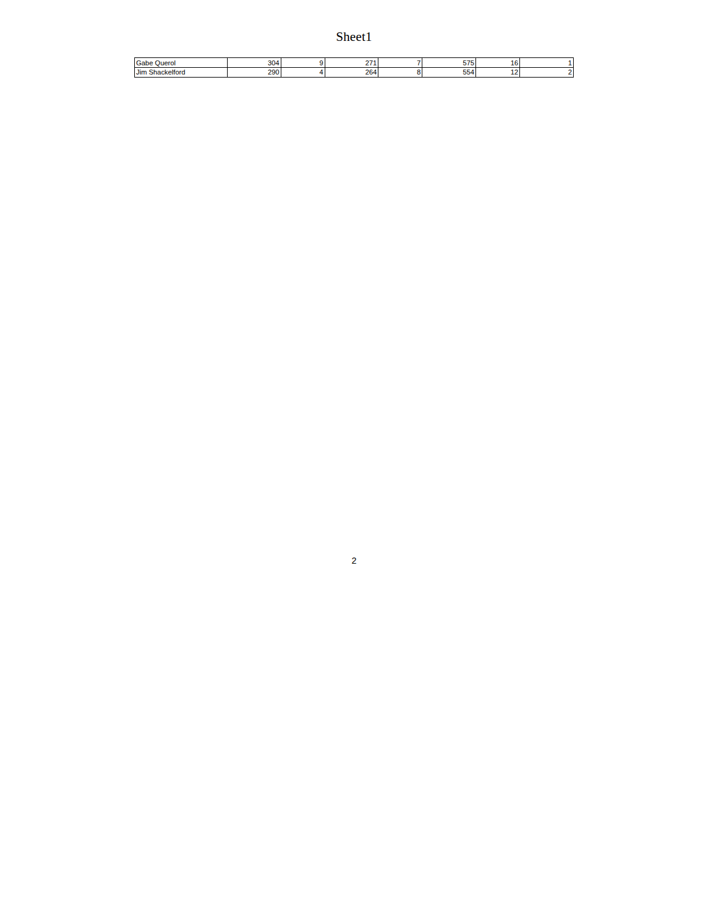Sheet1
| Gabe Querol | 304 | 9 | 271 | 7 | 575 | 16 | 1 |
| Jim Shackelford | 290 | 4 | 264 | 8 | 554 | 12 | 2 |
2